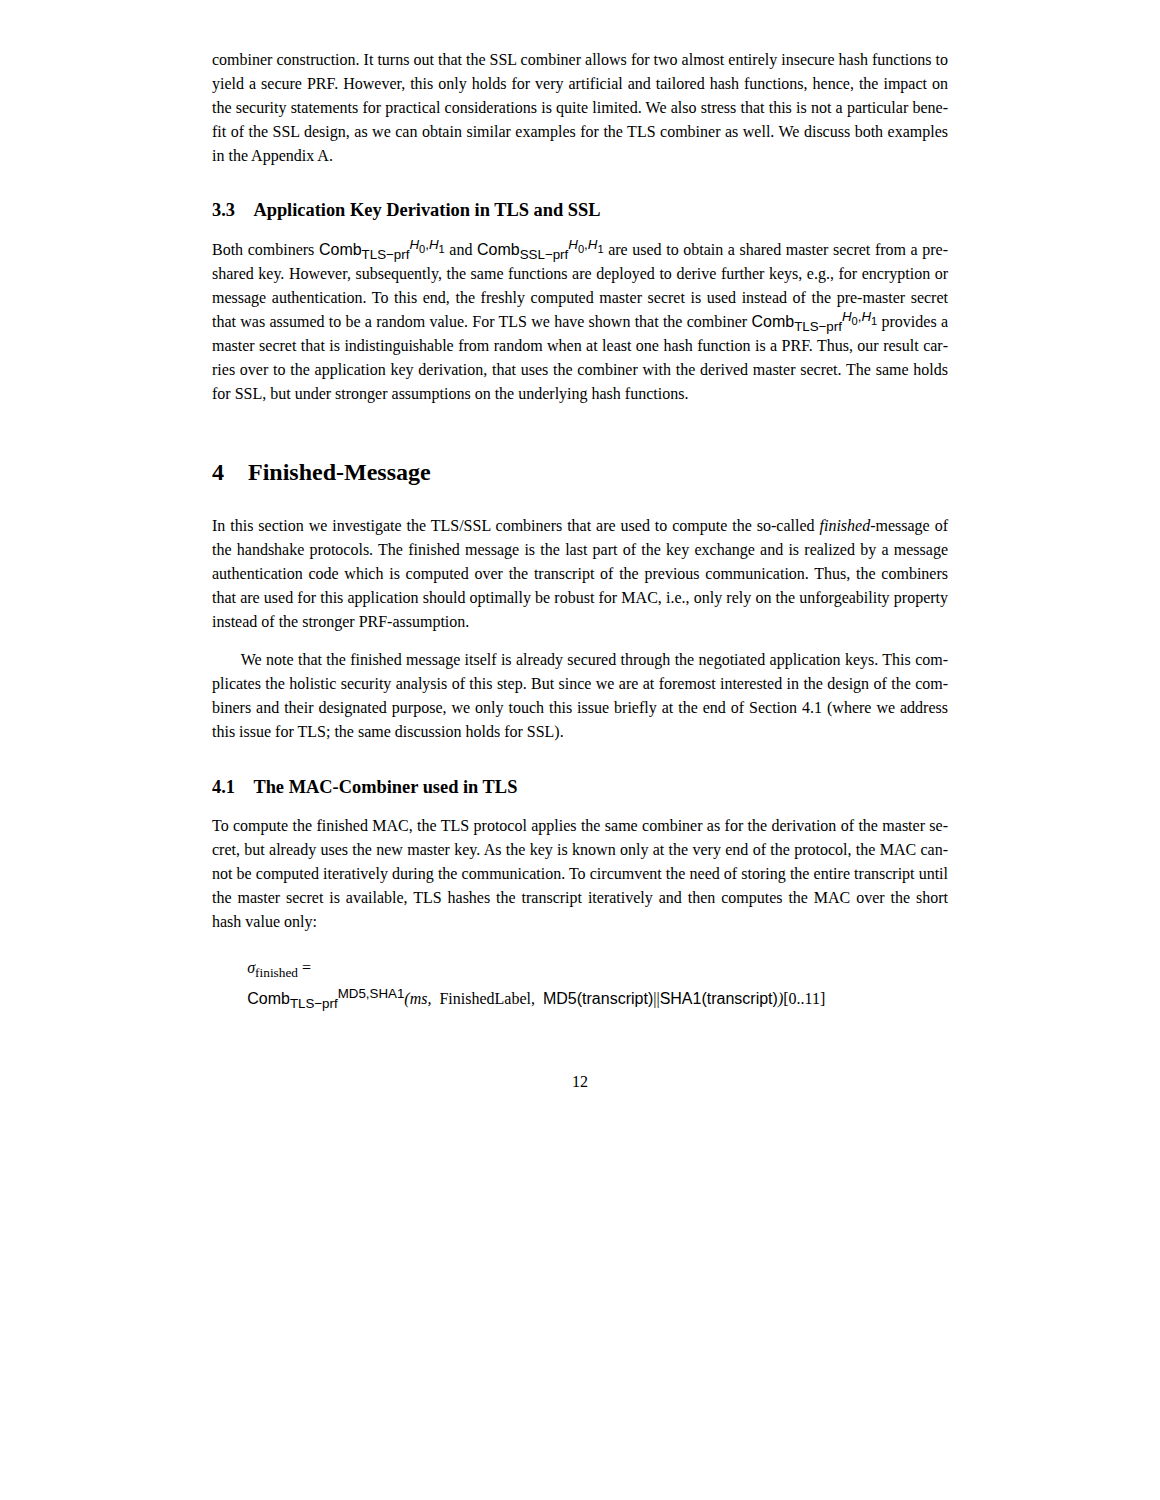combiner construction. It turns out that the SSL combiner allows for two almost entirely insecure hash functions to yield a secure PRF. However, this only holds for very artificial and tailored hash functions, hence, the impact on the security statements for practical considerations is quite limited. We also stress that this is not a particular benefit of the SSL design, as we can obtain similar examples for the TLS combiner as well. We discuss both examples in the Appendix A.
3.3 Application Key Derivation in TLS and SSL
Both combiners CombTLS−prfH0,H1 and CombSSL−prfH0,H1 are used to obtain a shared master secret from a pre-shared key. However, subsequently, the same functions are deployed to derive further keys, e.g., for encryption or message authentication. To this end, the freshly computed master secret is used instead of the pre-master secret that was assumed to be a random value. For TLS we have shown that the combiner CombTLS−prfH0,H1 provides a master secret that is indistinguishable from random when at least one hash function is a PRF. Thus, our result carries over to the application key derivation, that uses the combiner with the derived master secret. The same holds for SSL, but under stronger assumptions on the underlying hash functions.
4 Finished-Message
In this section we investigate the TLS/SSL combiners that are used to compute the so-called finished-message of the handshake protocols. The finished message is the last part of the key exchange and is realized by a message authentication code which is computed over the transcript of the previous communication. Thus, the combiners that are used for this application should optimally be robust for MAC, i.e., only rely on the unforgeability property instead of the stronger PRF-assumption.
We note that the finished message itself is already secured through the negotiated application keys. This complicates the holistic security analysis of this step. But since we are at foremost interested in the design of the combiners and their designated purpose, we only touch this issue briefly at the end of Section 4.1 (where we address this issue for TLS; the same discussion holds for SSL).
4.1 The MAC-Combiner used in TLS
To compute the finished MAC, the TLS protocol applies the same combiner as for the derivation of the master secret, but already uses the new master key. As the key is known only at the very end of the protocol, the MAC cannot be computed iteratively during the communication. To circumvent the need of storing the entire transcript until the master secret is available, TLS hashes the transcript iteratively and then computes the MAC over the short hash value only:
σfinished =
CombTLS−prfMD5,SHA1(ms, FinishedLabel, MD5(transcript)||SHA1(transcript))[0..11]
12